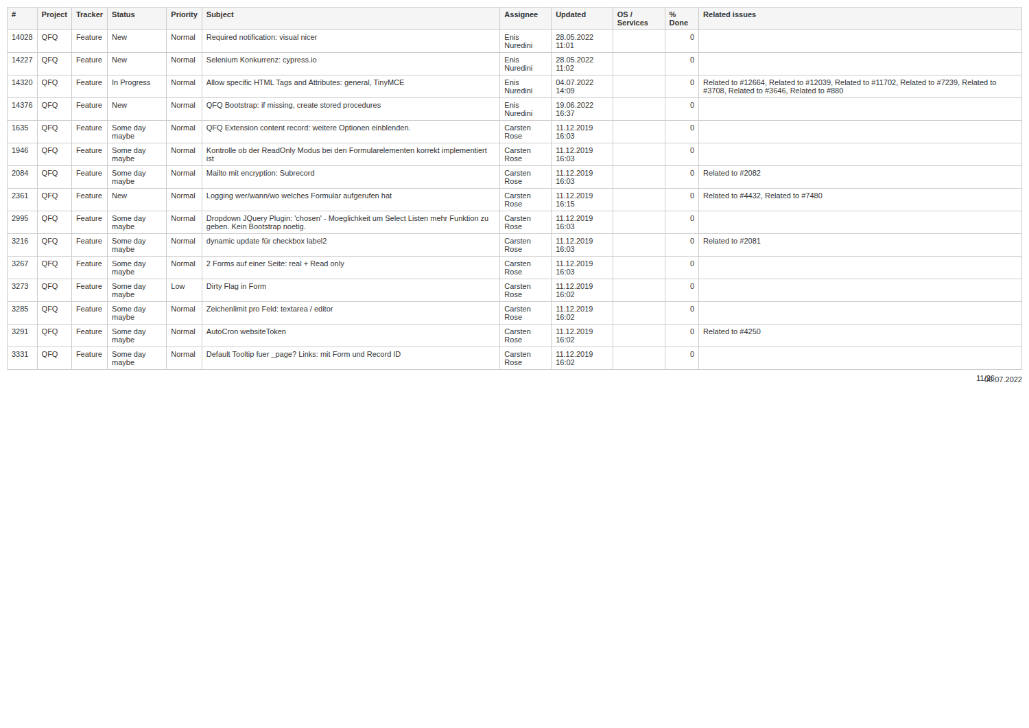| # | Project | Tracker | Status | Priority | Subject | Assignee | Updated | OS / Services | % Done | Related issues |
| --- | --- | --- | --- | --- | --- | --- | --- | --- | --- | --- |
| 14028 | QFQ | Feature | New | Normal | Required notification: visual nicer | Enis Nuredini | 28.05.2022 11:01 | | 0 | |
| 14227 | QFQ | Feature | New | Normal | Selenium Konkurrenz: cypress.io | Enis Nuredini | 28.05.2022 11:02 | | 0 | |
| 14320 | QFQ | Feature | In Progress | Normal | Allow specific HTML Tags and Attributes: general, TinyMCE | Enis Nuredini | 04.07.2022 14:09 | | 0 | Related to #12664, Related to #12039, Related to #11702, Related to #7239, Related to #3708, Related to #3646, Related to #880 |
| 14376 | QFQ | Feature | New | Normal | QFQ Bootstrap: if missing, create stored procedures | Enis Nuredini | 19.06.2022 16:37 | | 0 | |
| 1635 | QFQ | Feature | Some day maybe | Normal | QFQ Extension content record: weitere Optionen einblenden. | Carsten Rose | 11.12.2019 16:03 | | 0 | |
| 1946 | QFQ | Feature | Some day maybe | Normal | Kontrolle ob der ReadOnly Modus bei den Formularelementen korrekt implementiert ist | Carsten Rose | 11.12.2019 16:03 | | 0 | |
| 2084 | QFQ | Feature | Some day maybe | Normal | Mailto mit encryption: Subrecord | Carsten Rose | 11.12.2019 16:03 | | 0 | Related to #2082 |
| 2361 | QFQ | Feature | New | Normal | Logging wer/wann/wo welches Formular aufgerufen hat | Carsten Rose | 11.12.2019 16:15 | | 0 | Related to #4432, Related to #7480 |
| 2995 | QFQ | Feature | Some day maybe | Normal | Dropdown JQuery Plugin: 'chosen' - Moeglichkeit um Select Listen mehr Funktion zu geben. Kein Bootstrap noetig. | Carsten Rose | 11.12.2019 16:03 | | 0 | |
| 3216 | QFQ | Feature | Some day maybe | Normal | dynamic update für checkbox label2 | Carsten Rose | 11.12.2019 16:03 | | 0 | Related to #2081 |
| 3267 | QFQ | Feature | Some day maybe | Normal | 2 Forms auf einer Seite: real + Read only | Carsten Rose | 11.12.2019 16:03 | | 0 | |
| 3273 | QFQ | Feature | Some day maybe | Low | Dirty Flag in Form | Carsten Rose | 11.12.2019 16:02 | | 0 | |
| 3285 | QFQ | Feature | Some day maybe | Normal | Zeichenlimit pro Feld: textarea / editor | Carsten Rose | 11.12.2019 16:02 | | 0 | |
| 3291 | QFQ | Feature | Some day maybe | Normal | AutoCron websiteToken | Carsten Rose | 11.12.2019 16:02 | | 0 | Related to #4250 |
| 3331 | QFQ | Feature | Some day maybe | Normal | Default Tooltip fuer _page? Links: mit Form und Record ID | Carsten Rose | 11.12.2019 16:02 | | 0 | |
06.07.2022
11/26